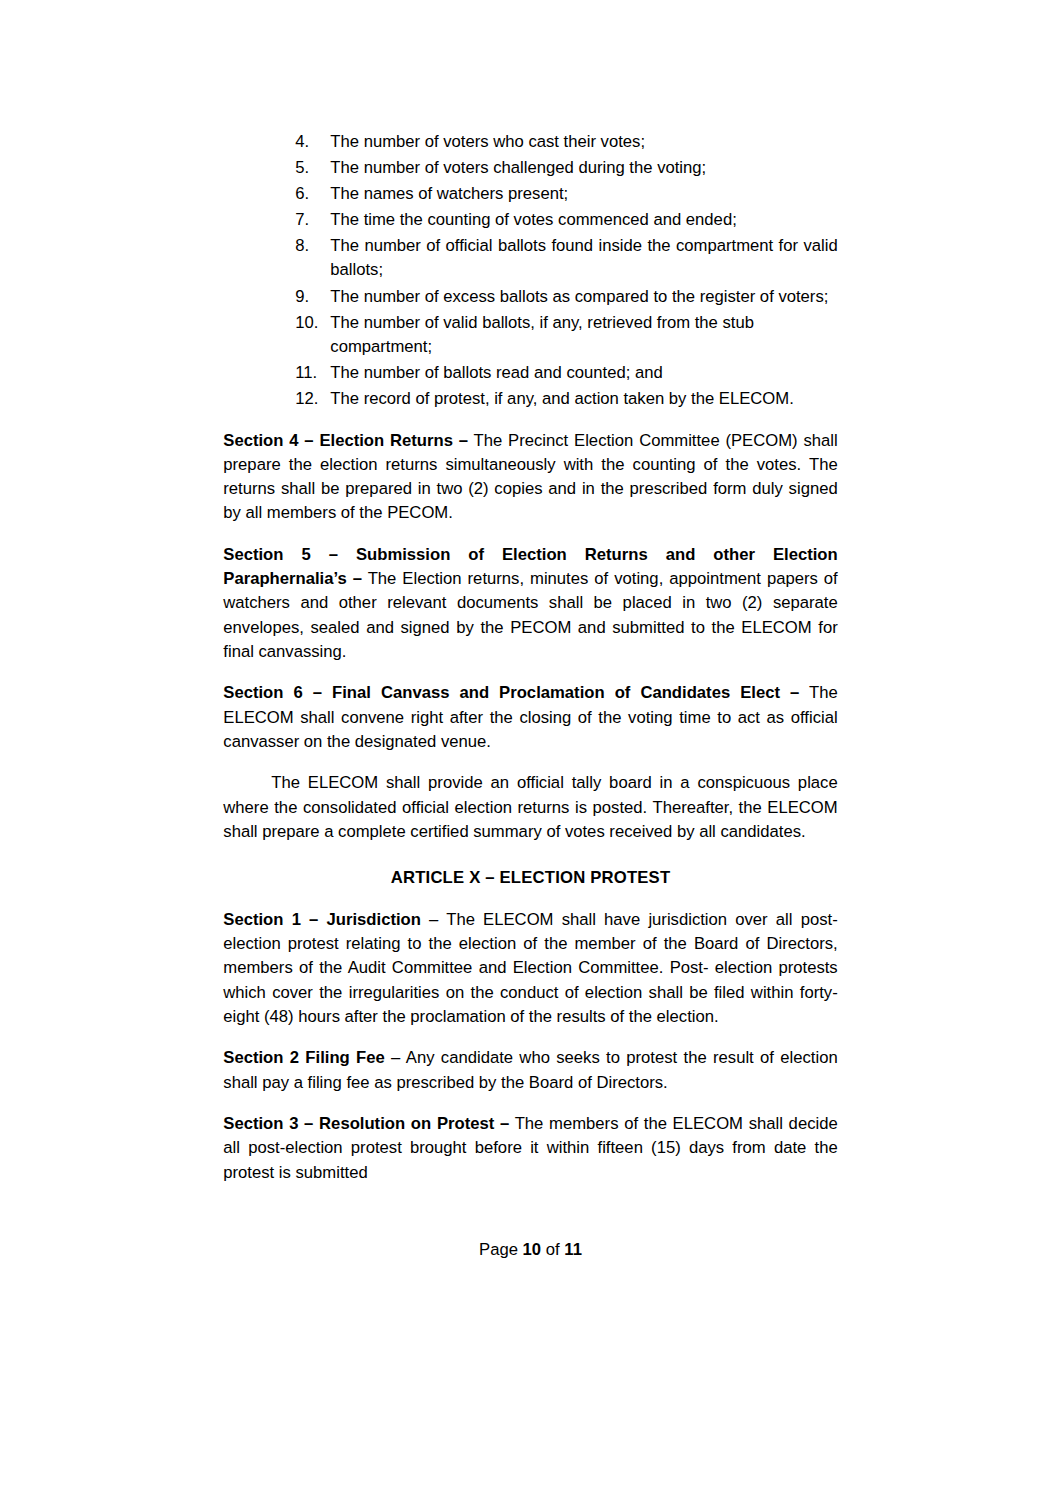4. The number of voters who cast their votes;
5. The number of voters challenged during the voting;
6. The names of watchers present;
7. The time the counting of votes commenced and ended;
8. The number of official ballots found inside the compartment for valid ballots;
9. The number of excess ballots as compared to the register of voters;
10. The number of valid ballots, if any, retrieved from the stub compartment;
11. The number of ballots read and counted; and
12. The record of protest, if any, and action taken by the ELECOM.
Section 4 – Election Returns – The Precinct Election Committee (PECOM) shall prepare the election returns simultaneously with the counting of the votes. The returns shall be prepared in two (2) copies and in the prescribed form duly signed by all members of the PECOM.
Section 5 – Submission of Election Returns and other Election Paraphernalia’s – The Election returns, minutes of voting, appointment papers of watchers and other relevant documents shall be placed in two (2) separate envelopes, sealed and signed by the PECOM and submitted to the ELECOM for final canvassing.
Section 6 – Final Canvass and Proclamation of Candidates Elect – The ELECOM shall convene right after the closing of the voting time to act as official canvasser on the designated venue.
The ELECOM shall provide an official tally board in a conspicuous place where the consolidated official election returns is posted. Thereafter, the ELECOM shall prepare a complete certified summary of votes received by all candidates.
ARTICLE X – ELECTION PROTEST
Section 1 – Jurisdiction – The ELECOM shall have jurisdiction over all post-election protest relating to the election of the member of the Board of Directors, members of the Audit Committee and Election Committee. Post- election protests which cover the irregularities on the conduct of election shall be filed within forty-eight (48) hours after the proclamation of the results of the election.
Section 2 Filing Fee – Any candidate who seeks to protest the result of election shall pay a filing fee as prescribed by the Board of Directors.
Section 3 – Resolution on Protest – The members of the ELECOM shall decide all post-election protest brought before it within fifteen (15) days from date the protest is submitted
Page 10 of 11